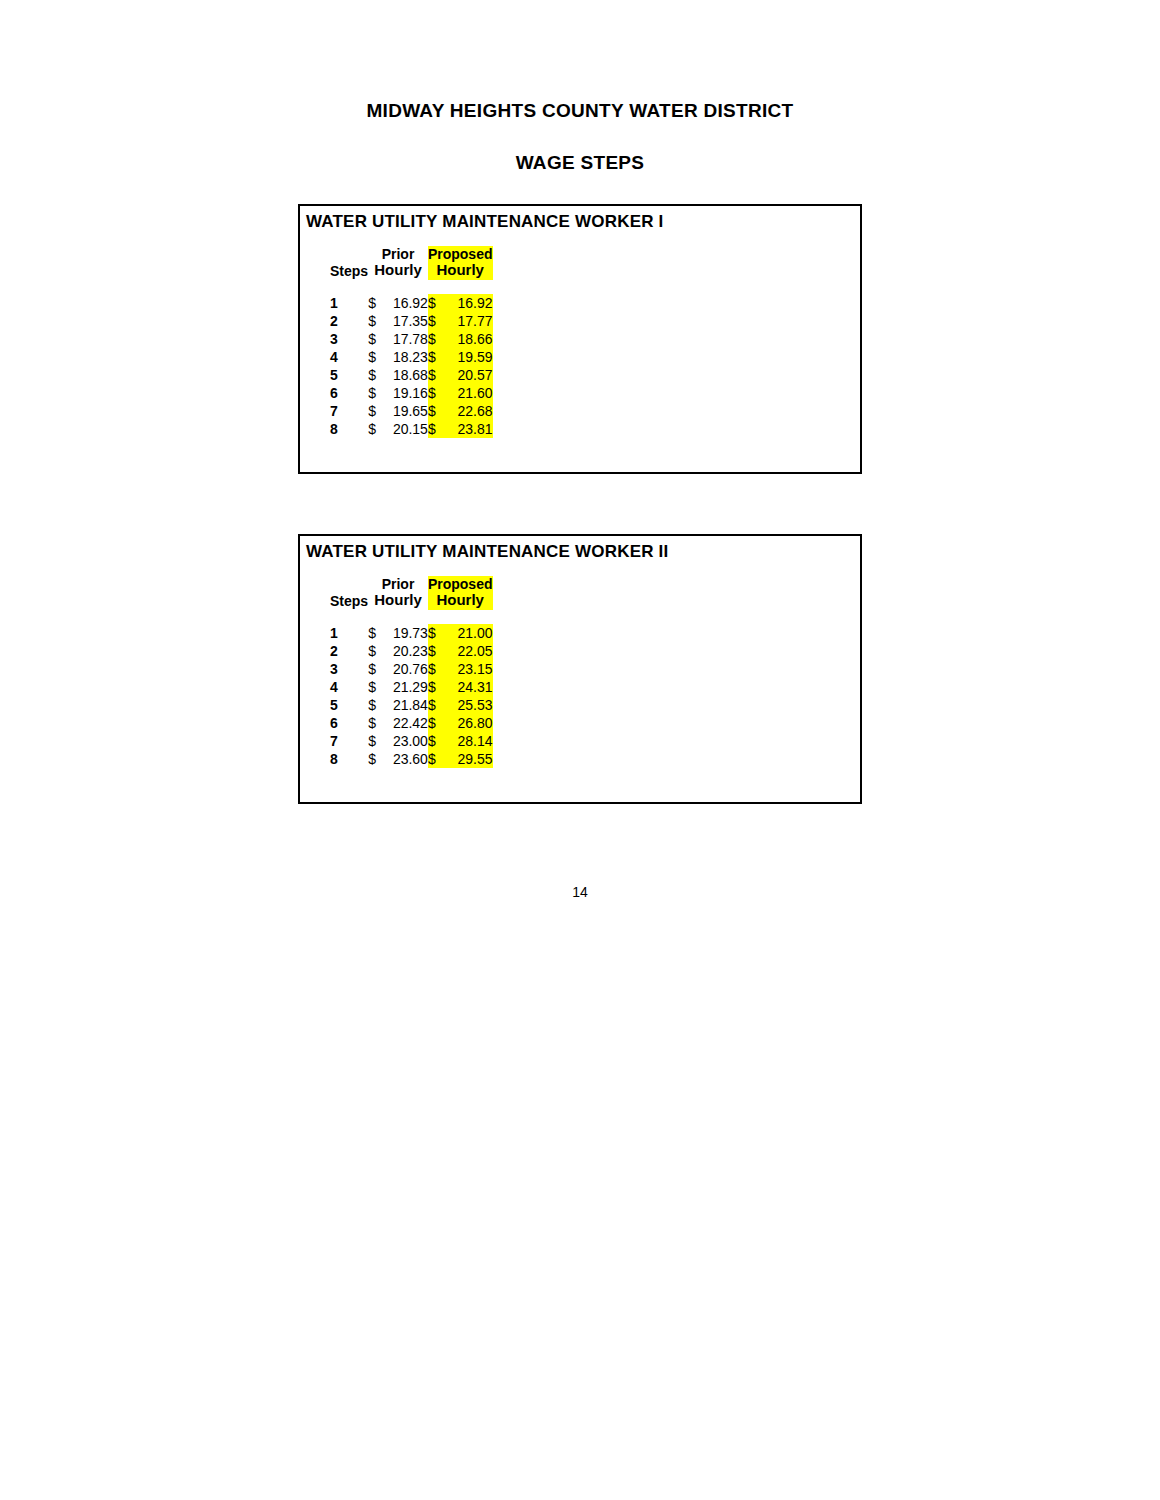MIDWAY HEIGHTS COUNTY WATER DISTRICT
WAGE STEPS
WATER UTILITY MAINTENANCE WORKER I
| Steps | Prior Hourly | Proposed Hourly |
| --- | --- | --- |
| 1 | $ | 16.92 | $ | 16.92 |
| 2 | $ | 17.35 | $ | 17.77 |
| 3 | $ | 17.78 | $ | 18.66 |
| 4 | $ | 18.23 | $ | 19.59 |
| 5 | $ | 18.68 | $ | 20.57 |
| 6 | $ | 19.16 | $ | 21.60 |
| 7 | $ | 19.65 | $ | 22.68 |
| 8 | $ | 20.15 | $ | 23.81 |
WATER UTILITY MAINTENANCE WORKER II
| Steps | Prior Hourly | Proposed Hourly |
| --- | --- | --- |
| 1 | $ | 19.73 | $ | 21.00 |
| 2 | $ | 20.23 | $ | 22.05 |
| 3 | $ | 20.76 | $ | 23.15 |
| 4 | $ | 21.29 | $ | 24.31 |
| 5 | $ | 21.84 | $ | 25.53 |
| 6 | $ | 22.42 | $ | 26.80 |
| 7 | $ | 23.00 | $ | 28.14 |
| 8 | $ | 23.60 | $ | 29.55 |
14